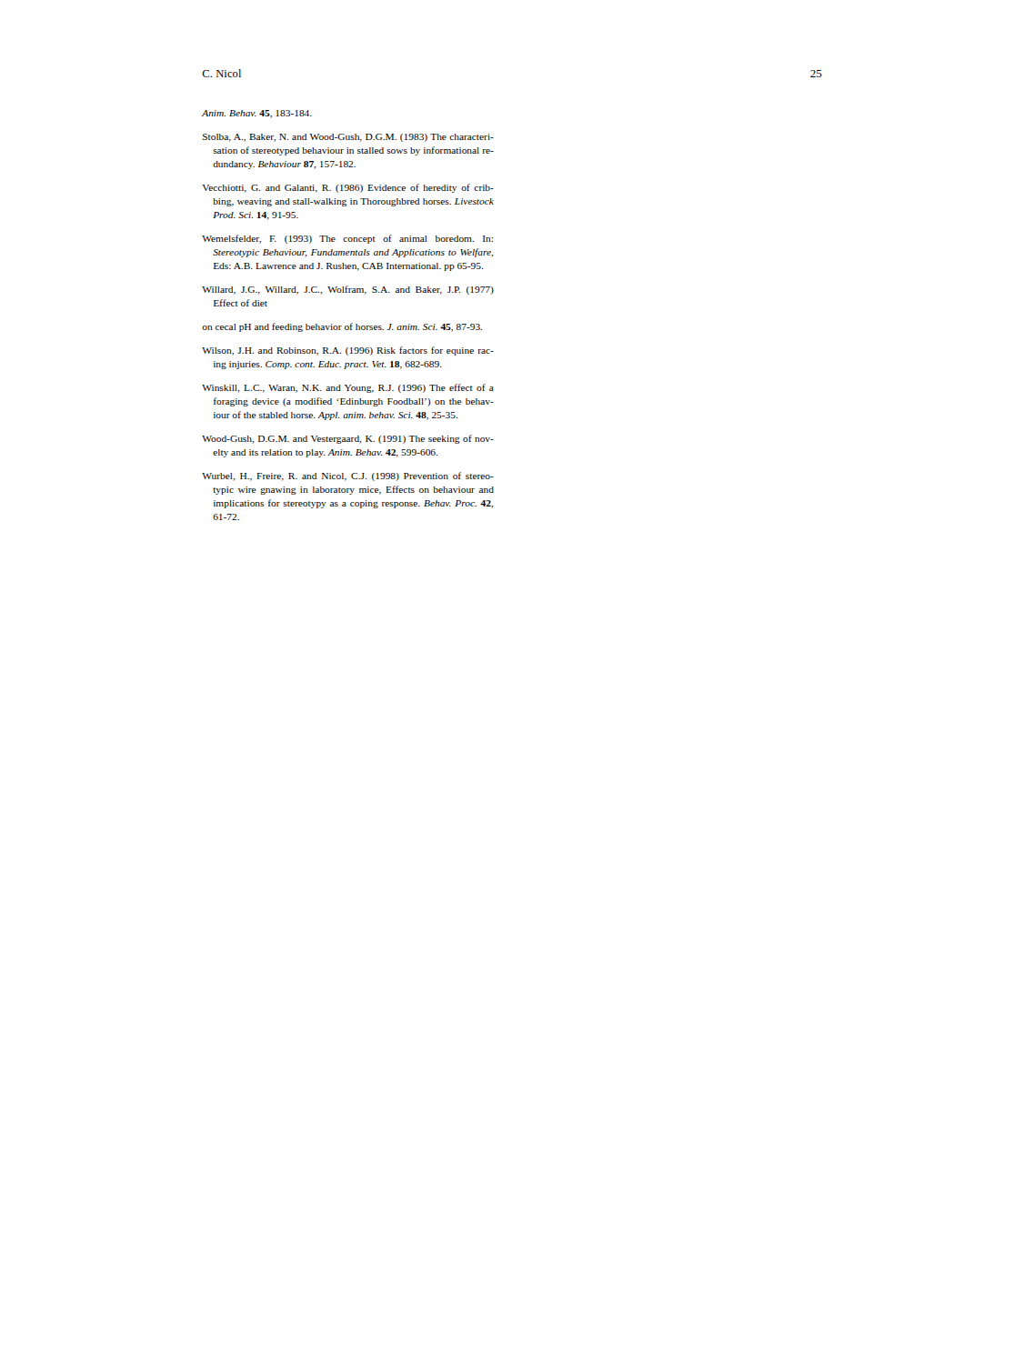C. Nicol 25
Anim. Behav. 45, 183-184.
Stolba, A., Baker, N. and Wood-Gush, D.G.M. (1983) The characterisation of stereotyped behaviour in stalled sows by informational redundancy. Behaviour 87, 157-182.
Vecchiotti, G. and Galanti, R. (1986) Evidence of heredity of cribbing, weaving and stall-walking in Thoroughbred horses. Livestock Prod. Sci. 14, 91-95.
Wemelsfelder, F. (1993) The concept of animal boredom. In: Stereotypic Behaviour, Fundamentals and Applications to Welfare, Eds: A.B. Lawrence and J. Rushen, CAB International. pp 65-95.
Willard, J.G., Willard, J.C., Wolfram, S.A. and Baker, J.P. (1977) Effect of diet
on cecal pH and feeding behavior of horses. J. anim. Sci. 45, 87-93.
Wilson, J.H. and Robinson, R.A. (1996) Risk factors for equine racing injuries. Comp. cont. Educ. pract. Vet. 18, 682-689.
Winskill, L.C., Waran, N.K. and Young, R.J. (1996) The effect of a foraging device (a modified ‘Edinburgh Foodball’) on the behaviour of the stabled horse. Appl. anim. behav. Sci. 48, 25-35.
Wood-Gush, D.G.M. and Vestergaard, K. (1991) The seeking of novelty and its relation to play. Anim. Behav. 42, 599-606.
Wurbel, H., Freire, R. and Nicol, C.J. (1998) Prevention of stereotypic wire gnawing in laboratory mice, Effects on behaviour and implications for stereotypy as a coping response. Behav. Proc. 42, 61-72.